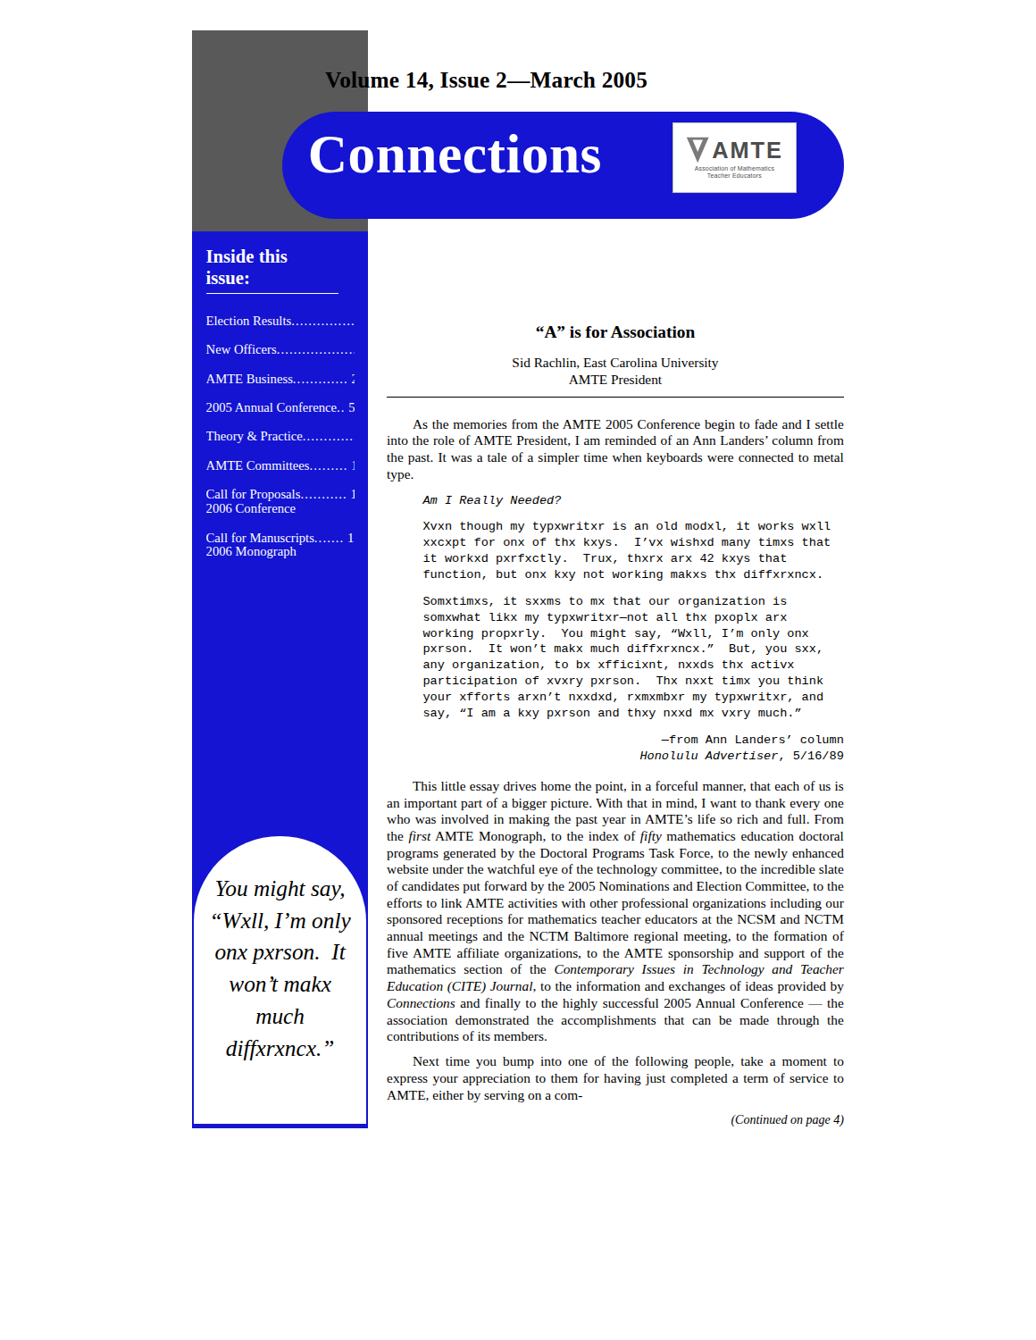Volume 14, Issue 2—March 2005
Connections
AMTE
Association of Mathematics
Teacher Educators
Inside this
issue:
Election Results................ 2 New Officers.................... 2 AMTE Business............. 2,3 2005 Annual Conference.. 5 Theory & Practice............. 6 AMTE Committees......... 11 Call for Proposals........... 11 2006 Conference Call for Manuscripts....... 11 2006 Monograph
You might say, “Wxll, I’m only onx pxrson. It won’t makx much diffxrxncx.”
“A” is for Association
Sid Rachlin, East Carolina University
AMTE President
As the memories from the AMTE 2005 Conference begin to fade and I settle into the role of AMTE President, I am reminded of an Ann Landers’ column from the past. It was a tale of a simpler time when keyboards were connected to metal type.
Am I Really Needed?
Xvxn though my typxwritxr is an old modxl, it works wxll xxcxpt for onx of thx kxys. I’vx wishxd many timxs that it workxd pxrfxctly. Trux, thxrx arx 42 kxys that function, but onx kxy not working makxs thx diffxrxncx.
Somxtimxs, it sxxms to mx that our organization is somxwhat likx my typxwritxr—not all thx pxoplx arx working propxrly. You might say, “Wxll, I’m only onx pxrson. It won’t makx much diffxrxncx.” But, you sxx, any organization, to bx xfficixnt, nxxds thx activx participation of xvxry pxrson. Thx nxxt timx you think your xfforts arxn’t nxxdxd, rxmxmbxr my typxwritxr, and say, “I am a kxy pxrson and thxy nxxd mx vxry much.”
—from Ann Landers’ column
Honolulu Advertiser, 5/16/89
This little essay drives home the point, in a forceful manner, that each of us is an important part of a bigger picture. With that in mind, I want to thank every one who was involved in making the past year in AMTE’s life so rich and full. From the first AMTE Monograph, to the index of fifty mathematics education doctoral programs generated by the Doctoral Programs Task Force, to the newly enhanced website under the watchful eye of the technology committee, to the incredible slate of candidates put forward by the 2005 Nominations and Election Committee, to the efforts to link AMTE activities with other professional organizations including our sponsored receptions for mathematics teacher educators at the NCSM and NCTM annual meetings and the NCTM Baltimore regional meeting, to the formation of five AMTE affiliate organizations, to the AMTE sponsorship and support of the mathematics section of the Contemporary Issues in Technology and Teacher Education (CITE) Journal, to the information and exchanges of ideas provided by Connections and finally to the highly successful 2005 Annual Conference — the association demonstrated the accomplishments that can be made through the contributions of its members.
Next time you bump into one of the following people, take a moment to express your appreciation to them for having just completed a term of service to AMTE, either by serving on a com-
(Continued on page 4)